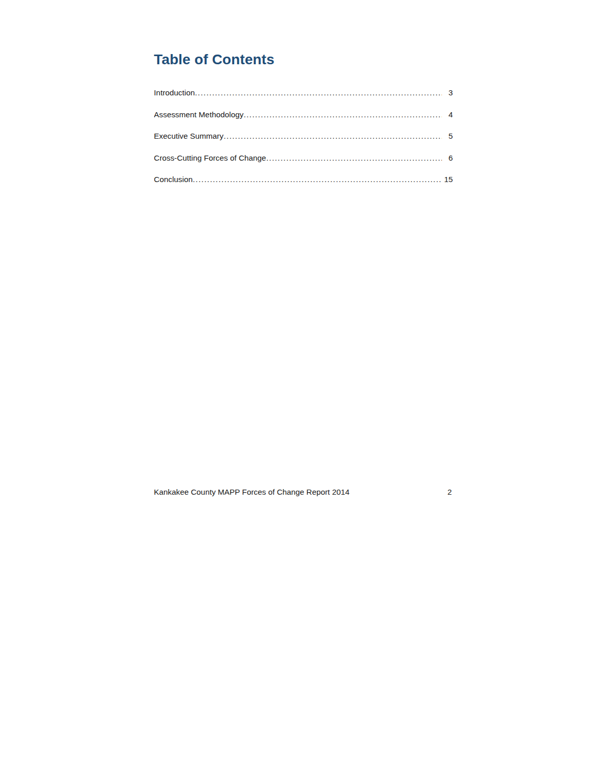Table of Contents
Introduction .................................................................................................................................. 3
Assessment Methodology ............................................................................................................. 4
Executive Summary ..................................................................................................................... 5
Cross-Cutting Forces of Change ..................................................................................................... 6
Conclusion ................................................................................................................................. 15
Kankakee County MAPP Forces of Change Report 2014 2